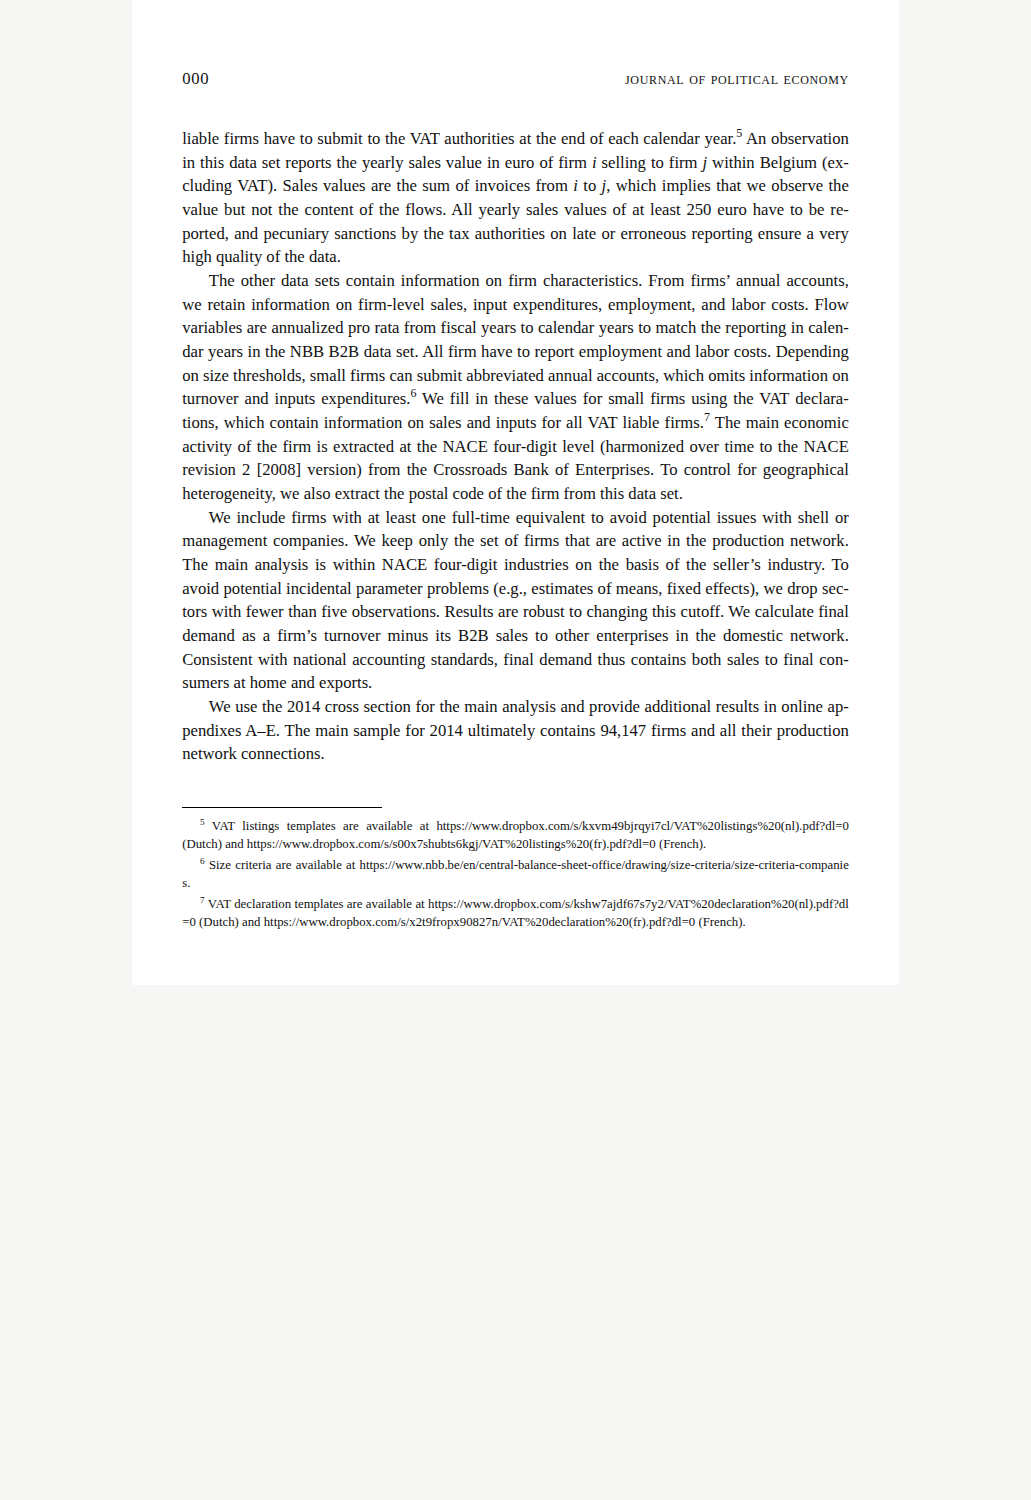000 journal of political economy
liable firms have to submit to the VAT authorities at the end of each calendar year.5 An observation in this data set reports the yearly sales value in euro of firm i selling to firm j within Belgium (excluding VAT). Sales values are the sum of invoices from i to j, which implies that we observe the value but not the content of the flows. All yearly sales values of at least 250 euro have to be reported, and pecuniary sanctions by the tax authorities on late or erroneous reporting ensure a very high quality of the data.
The other data sets contain information on firm characteristics. From firms’ annual accounts, we retain information on firm-level sales, input expenditures, employment, and labor costs. Flow variables are annualized pro rata from fiscal years to calendar years to match the reporting in calendar years in the NBB B2B data set. All firm have to report employment and labor costs. Depending on size thresholds, small firms can submit abbreviated annual accounts, which omits information on turnover and inputs expenditures.6 We fill in these values for small firms using the VAT declarations, which contain information on sales and inputs for all VAT liable firms.7 The main economic activity of the firm is extracted at the NACE four-digit level (harmonized over time to the NACE revision 2 [2008] version) from the Crossroads Bank of Enterprises. To control for geographical heterogeneity, we also extract the postal code of the firm from this data set.
We include firms with at least one full-time equivalent to avoid potential issues with shell or management companies. We keep only the set of firms that are active in the production network. The main analysis is within NACE four-digit industries on the basis of the seller’s industry. To avoid potential incidental parameter problems (e.g., estimates of means, fixed effects), we drop sectors with fewer than five observations. Results are robust to changing this cutoff. We calculate final demand as a firm’s turnover minus its B2B sales to other enterprises in the domestic network. Consistent with national accounting standards, final demand thus contains both sales to final consumers at home and exports.
We use the 2014 cross section for the main analysis and provide additional results in online appendixes A–E. The main sample for 2014 ultimately contains 94,147 firms and all their production network connections.
5 VAT listings templates are available at https://www.dropbox.com/s/kxvm49bjrqyi7cl/VAT%20listings%20(nl).pdf?dl=0 (Dutch) and https://www.dropbox.com/s/s00x7shubts6kgj/VAT%20listings%20(fr).pdf?dl=0 (French).
6 Size criteria are available at https://www.nbb.be/en/central-balance-sheet-office/drawing/size-criteria/size-criteria-companies.
7 VAT declaration templates are available at https://www.dropbox.com/s/kshw7ajdf67s7y2/VAT%20declaration%20(nl).pdf?dl=0 (Dutch) and https://www.dropbox.com/s/x2t9fropx90827n/VAT%20declaration%20(fr).pdf?dl=0 (French).